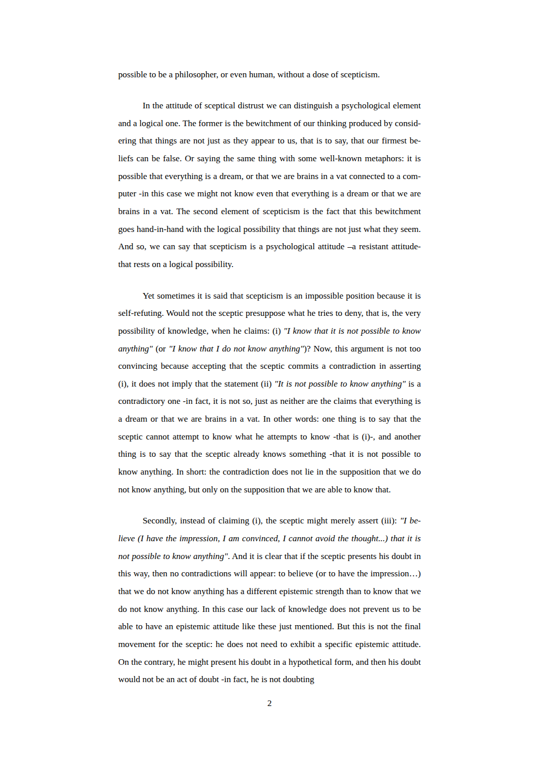possible to be a philosopher, or even human, without a dose of scepticism.
In the attitude of sceptical distrust we can distinguish a psychological element and a logical one. The former is the bewitchment of our thinking produced by considering that things are not just as they appear to us, that is to say, that our firmest beliefs can be false. Or saying the same thing with some well-known metaphors: it is possible that everything is a dream, or that we are brains in a vat connected to a computer -in this case we might not know even that everything is a dream or that we are brains in a vat. The second element of scepticism is the fact that this bewitchment goes hand-in-hand with the logical possibility that things are not just what they seem. And so, we can say that scepticism is a psychological attitude –a resistant attitude- that rests on a logical possibility.
Yet sometimes it is said that scepticism is an impossible position because it is self-refuting. Would not the sceptic presuppose what he tries to deny, that is, the very possibility of knowledge, when he claims: (i) "I know that it is not possible to know anything" (or "I know that I do not know anything")? Now, this argument is not too convincing because accepting that the sceptic commits a contradiction in asserting (i), it does not imply that the statement (ii) "It is not possible to know anything" is a contradictory one -in fact, it is not so, just as neither are the claims that everything is a dream or that we are brains in a vat. In other words: one thing is to say that the sceptic cannot attempt to know what he attempts to know -that is (i)-, and another thing is to say that the sceptic already knows something -that it is not possible to know anything. In short: the contradiction does not lie in the supposition that we do not know anything, but only on the supposition that we are able to know that.
Secondly, instead of claiming (i), the sceptic might merely assert (iii): "I believe (I have the impression, I am convinced, I cannot avoid the thought...) that it is not possible to know anything". And it is clear that if the sceptic presents his doubt in this way, then no contradictions will appear: to believe (or to have the impression…) that we do not know anything has a different epistemic strength than to know that we do not know anything. In this case our lack of knowledge does not prevent us to be able to have an epistemic attitude like these just mentioned. But this is not the final movement for the sceptic: he does not need to exhibit a specific epistemic attitude. On the contrary, he might present his doubt in a hypothetical form, and then his doubt would not be an act of doubt -in fact, he is not doubting
2